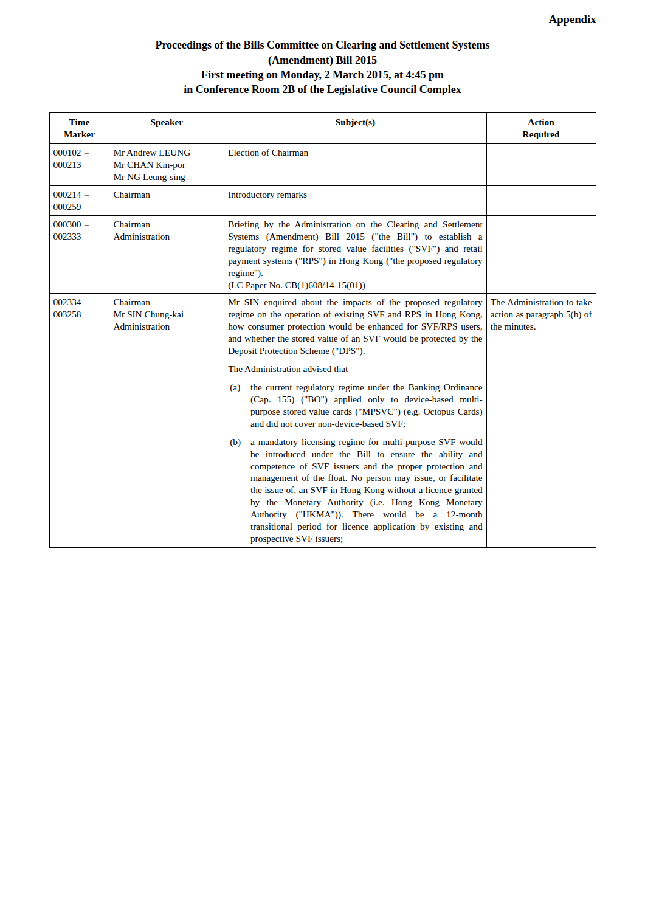Appendix
Proceedings of the Bills Committee on Clearing and Settlement Systems
(Amendment) Bill 2015
First meeting on Monday, 2 March 2015, at 4:45 pm
in Conference Room 2B of the Legislative Council Complex
| Time Marker | Speaker | Subject(s) | Action Required |
| --- | --- | --- | --- |
| 000102 – 000213 | Mr Andrew LEUNG Mr CHAN Kin-por Mr NG Leung-sing | Election of Chairman | |
| 000214 – 000259 | Chairman | Introductory remarks | |
| 000300 – 002333 | Chairman Administration | Briefing by the Administration on the Clearing and Settlement Systems (Amendment) Bill 2015 ("the Bill") to establish a regulatory regime for stored value facilities ("SVF") and retail payment systems ("RPS") in Hong Kong ("the proposed regulatory regime"). (LC Paper No. CB(1)608/14-15(01)) | |
| 002334 – 003258 | Chairman Mr SIN Chung-kai Administration | Mr SIN enquired about the impacts of the proposed regulatory regime on the operation of existing SVF and RPS in Hong Kong, how consumer protection would be enhanced for SVF/RPS users, and whether the stored value of an SVF would be protected by the Deposit Protection Scheme ("DPS"). The Administration advised that – (a) the current regulatory regime under the Banking Ordinance (Cap. 155) ("BO") applied only to device-based multi-purpose stored value cards ("MPSVC") (e.g. Octopus Cards) and did not cover non-device-based SVF; (b) a mandatory licensing regime for multi-purpose SVF would be introduced under the Bill to ensure the ability and competence of SVF issuers and the proper protection and management of the float. No person may issue, or facilitate the issue of, an SVF in Hong Kong without a licence granted by the Monetary Authority (i.e. Hong Kong Monetary Authority ("HKMA")). There would be a 12-month transitional period for licence application by existing and prospective SVF issuers; | The Administration to take action as paragraph 5(h) of the minutes. |